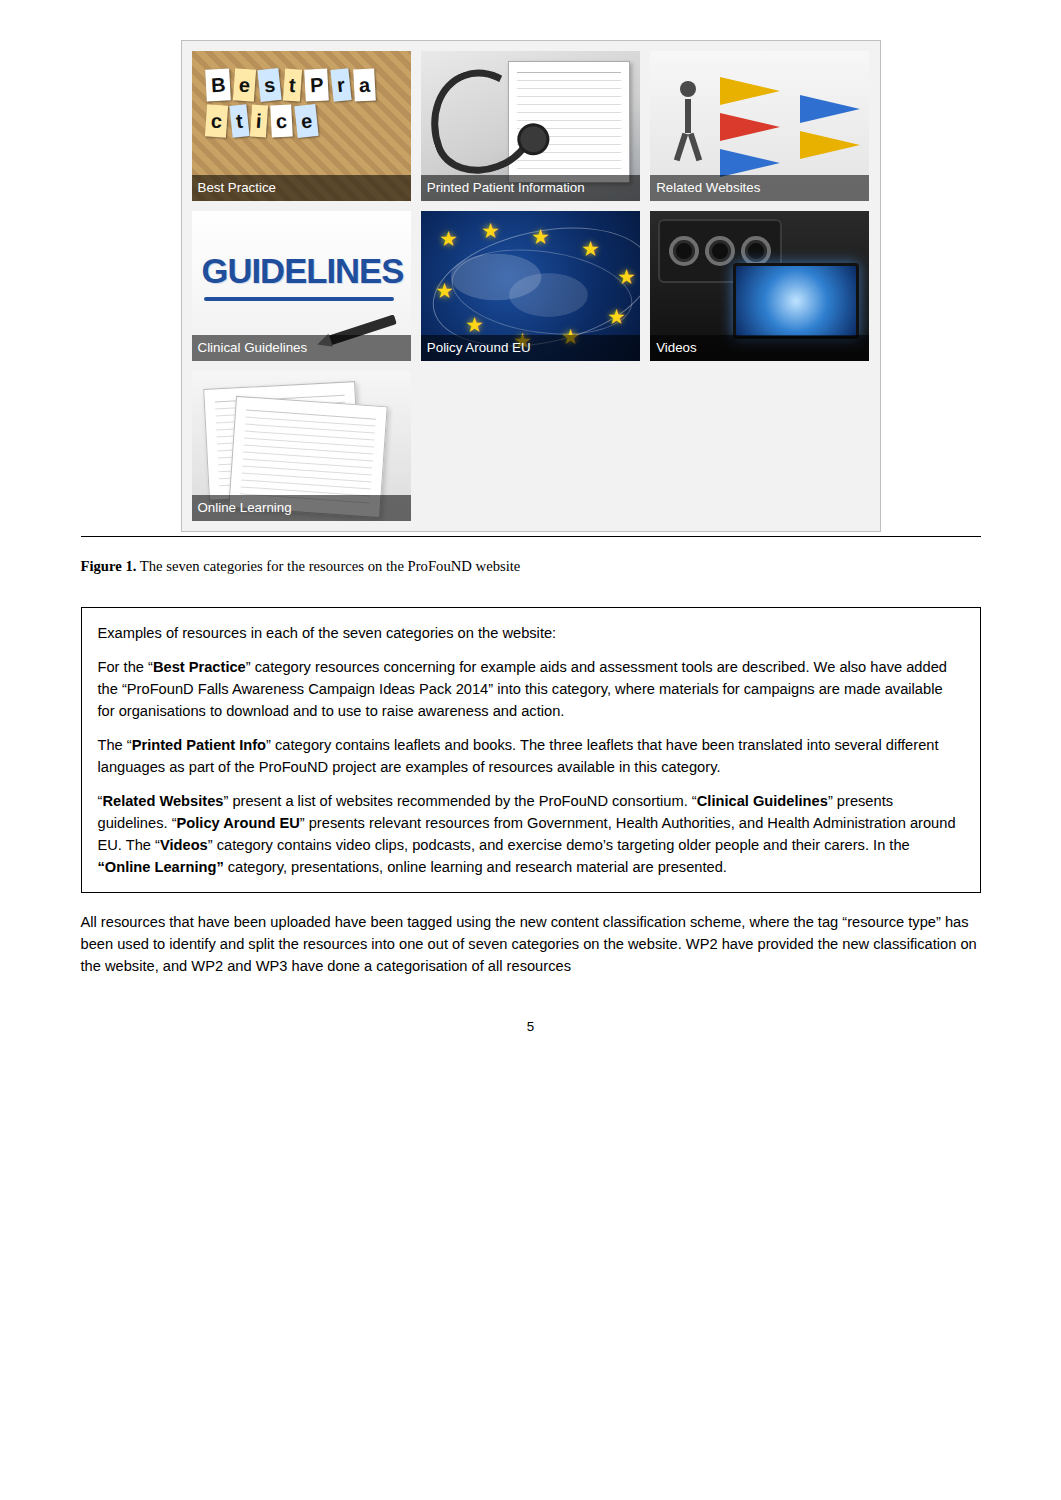Best Practice
Best Practice
Printed Patient Information
Related Websites
GUIDELINES
Clinical Guidelines
★ ★ ★ ★ ★ ★ ★ ★ ★ ★
Policy Around EU
Videos
Online Learning
Figure 1. The seven categories for the resources on the ProFouND website
Examples of resources in each of the seven categories on the website:
For the “Best Practice” category resources concerning for example aids and assessment tools are described. We also have added the “ProFounD Falls Awareness Campaign Ideas Pack 2014” into this category, where materials for campaigns are made available for organisations to download and to use to raise awareness and action.
The “Printed Patient Info” category contains leaflets and books. The three leaflets that have been translated into several different languages as part of the ProFouND project are examples of resources available in this category.
“Related Websites” present a list of websites recommended by the ProFouND consortium. “Clinical Guidelines” presents guidelines. “Policy Around EU” presents relevant resources from Government, Health Authorities, and Health Administration around EU. The “Videos” category contains video clips, podcasts, and exercise demo’s targeting older people and their carers. In the “Online Learning” category, presentations, online learning and research material are presented.
All resources that have been uploaded have been tagged using the new content classification scheme, where the tag “resource type” has been used to identify and split the resources into one out of seven categories on the website. WP2 have provided the new classification on the website, and WP2 and WP3 have done a categorisation of all resources
5